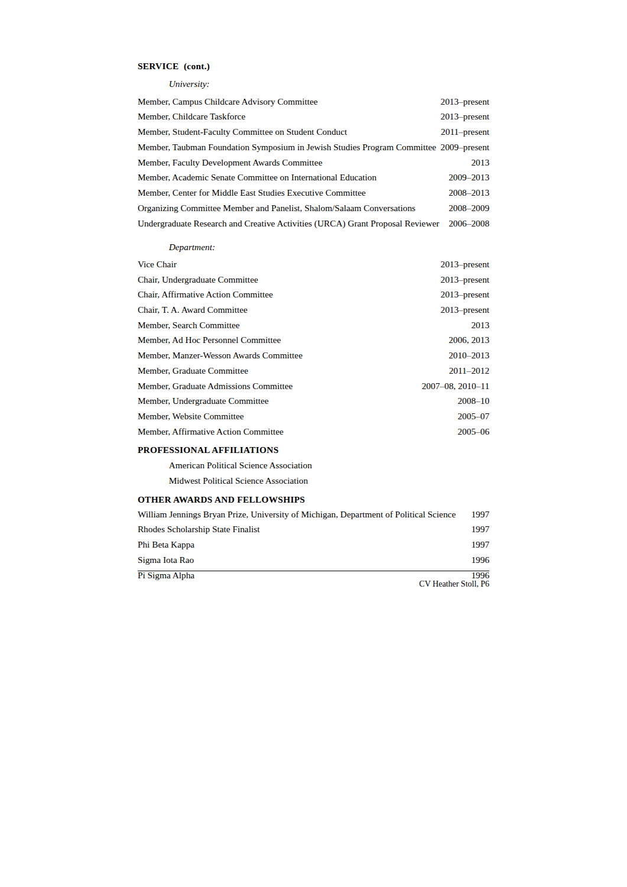SERVICE (cont.)
University:
| Member, Campus Childcare Advisory Committee | 2013–present |
| Member, Childcare Taskforce | 2013–present |
| Member, Student-Faculty Committee on Student Conduct | 2011–present |
| Member, Taubman Foundation Symposium in Jewish Studies Program Committee | 2009–present |
| Member, Faculty Development Awards Committee | 2013 |
| Member, Academic Senate Committee on International Education | 2009–2013 |
| Member, Center for Middle East Studies Executive Committee | 2008–2013 |
| Organizing Committee Member and Panelist, Shalom/Salaam Conversations | 2008–2009 |
| Undergraduate Research and Creative Activities (URCA) Grant Proposal Reviewer | 2006–2008 |
Department:
| Vice Chair | 2013–present |
| Chair, Undergraduate Committee | 2013–present |
| Chair, Affirmative Action Committee | 2013–present |
| Chair, T. A. Award Committee | 2013–present |
| Member, Search Committee | 2013 |
| Member, Ad Hoc Personnel Committee | 2006, 2013 |
| Member, Manzer-Wesson Awards Committee | 2010–2013 |
| Member, Graduate Committee | 2011–2012 |
| Member, Graduate Admissions Committee | 2007–08, 2010–11 |
| Member, Undergraduate Committee | 2008–10 |
| Member, Website Committee | 2005–07 |
| Member, Affirmative Action Committee | 2005–06 |
PROFESSIONAL AFFILIATIONS
American Political Science Association
Midwest Political Science Association
OTHER AWARDS AND FELLOWSHIPS
| William Jennings Bryan Prize, University of Michigan, Department of Political Science | 1997 |
| Rhodes Scholarship State Finalist | 1997 |
| Phi Beta Kappa | 1997 |
| Sigma Iota Rao | 1996 |
| Pi Sigma Alpha | 1996 |
CV Heather Stoll, P6